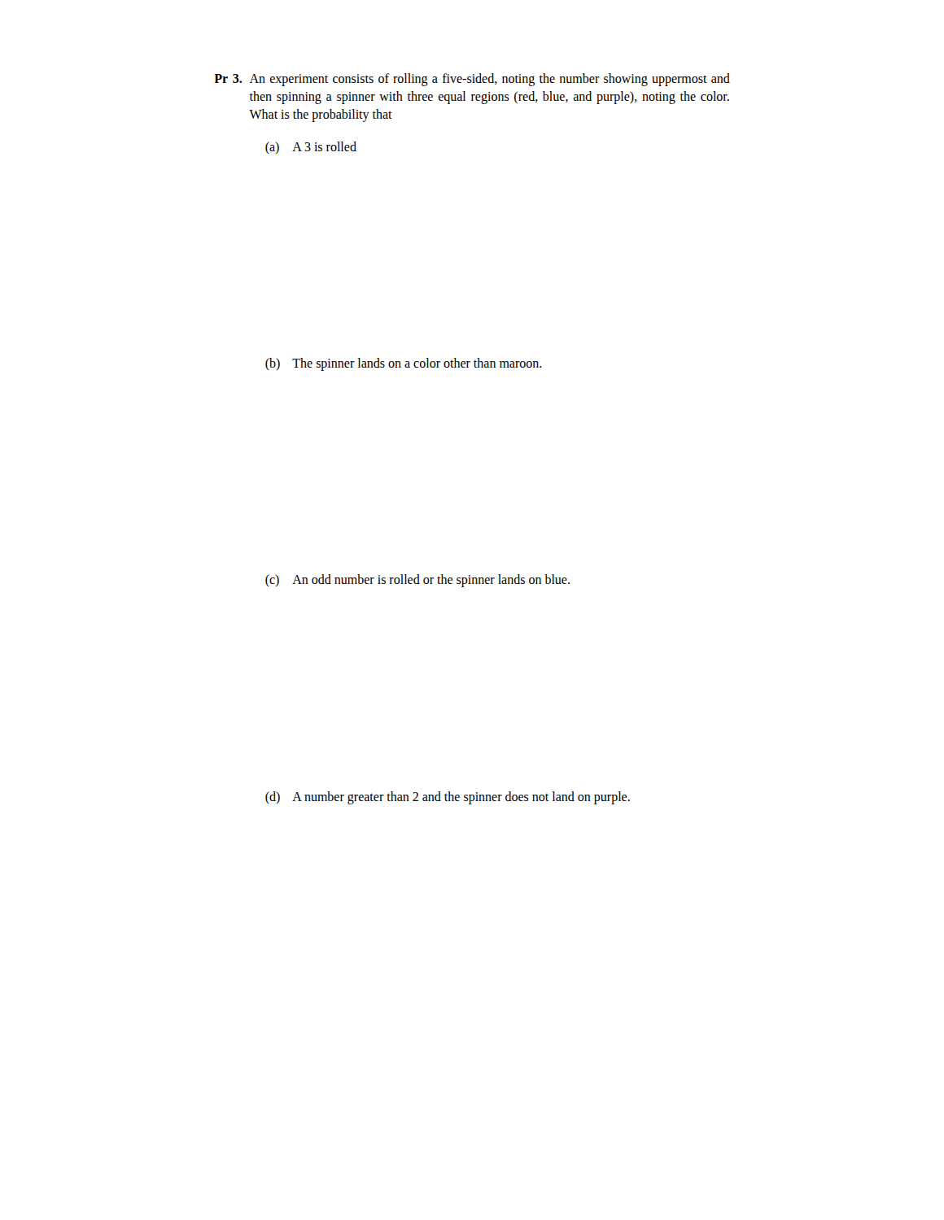Pr 3.
An experiment consists of rolling a five-sided, noting the number showing uppermost and then spinning a spinner with three equal regions (red, blue, and purple), noting the color. What is the probability that
A 3 is rolled
The spinner lands on a color other than maroon.
An odd number is rolled or the spinner lands on blue.
A number greater than 2 and the spinner does not land on purple.